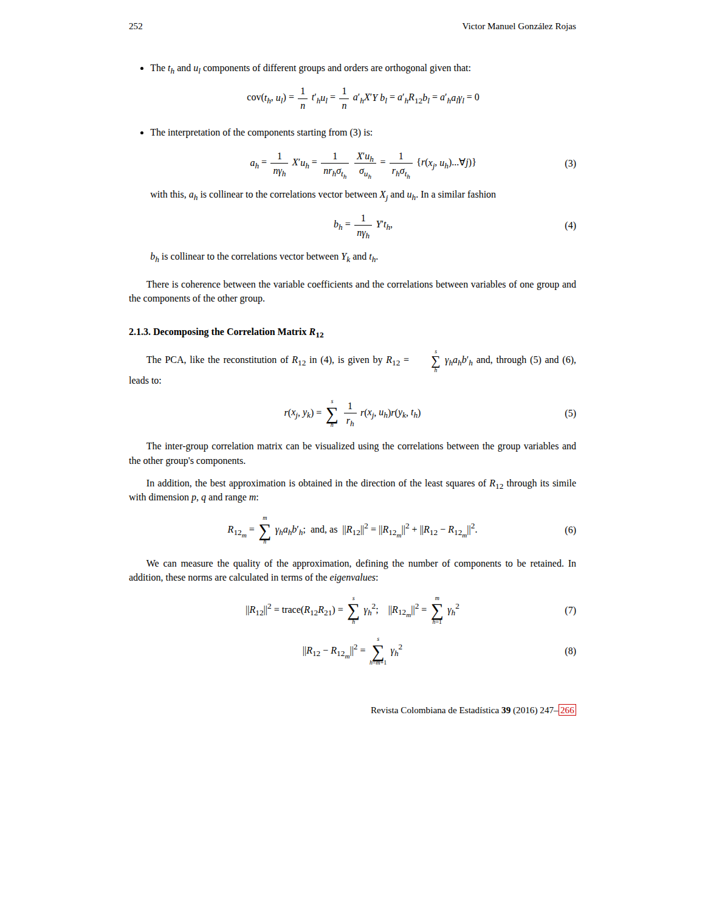252 Victor Manuel González Rojas
The th and ul components of different groups and orders are orthogonal given that:
cov(th, ul) = 1 n t′hul = 1 n a′hX′Y bl = a′hR12bl = a′halγl = 0
The interpretation of the components starting from (3) is:
ah = 1 nγh X′uh = 1 nrhσth X′uh σuh = 1 rhσth {r(xj, uh)...∀j)} (3)
with this, ah is collinear to the correlations vector between Xj and uh. In a similar fashion
bh = 1 nγh Y′th, (4)
bh is collinear to the correlations vector between Yk and th.
There is coherence between the variable coefficients and the correlations between variables of one group and the components of the other group.
2.1.3. Decomposing the Correlation Matrix R12
The PCA, like the reconstitution of R12 in (4), is given by R12 = s∑h γhahb′h and, through (5) and (6), leads to:
r(xj, yk) = s∑h 1 rh r(xj, uh)r(yk, th) (5)
The inter-group correlation matrix can be visualized using the correlations between the group variables and the other group's components.
In addition, the best approximation is obtained in the direction of the least squares of R12 through its simile with dimension p, q and range m:
R12m = m∑h γhahb′h; and, as ||R12||2 = ||R12m||2 + ||R12 − R12m||2. (6)
We can measure the quality of the approximation, defining the number of components to be retained. In addition, these norms are calculated in terms of the eigenvalues:
||R12||2 = trace(R12R21) = s∑h γh2; ||R12m||2 = m∑h=1 γh2 (7)
||R12 − R12m||2 = s∑h=m+1 γh2 (8)
Revista Colombiana de Estadística 39 (2016) 247–266